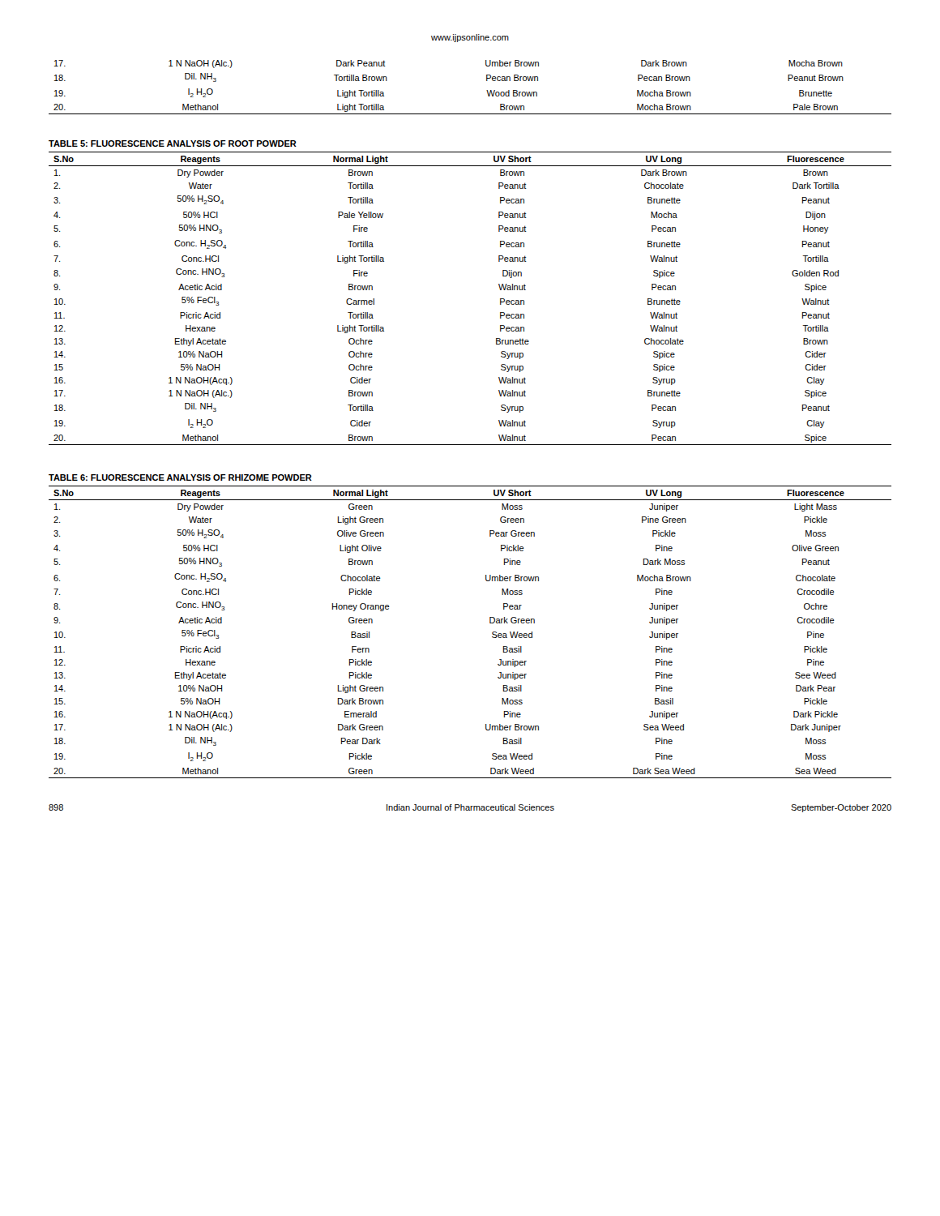www.ijpsonline.com
| 17. | 1 N NaOH (Alc.) | Dark Peanut | Umber Brown | Dark Brown | Mocha Brown |
| 18. | Dil. NH 3 | Tortilla Brown | Pecan Brown | Pecan Brown | Peanut Brown |
| 19. | I 2 H 2 O | Light Tortilla | Wood Brown | Mocha Brown | Brunette |
| 20. | Methanol | Light Tortilla | Brown | Mocha Brown | Pale Brown |
TABLE 5: FLUORESCENCE ANALYSIS OF ROOT POWDER
| S.No | Reagents | Normal Light | UV Short | UV Long | Fluorescence |
| --- | --- | --- | --- | --- | --- |
| 1. | Dry Powder | Brown | Brown | Dark Brown | Brown |
| 2. | Water | Tortilla | Peanut | Chocolate | Dark Tortilla |
| 3. | 50% H 2 SO 4 | Tortilla | Pecan | Brunette | Peanut |
| 4. | 50% HCl | Pale Yellow | Peanut | Mocha | Dijon |
| 5. | 50% HNO 3 | Fire | Peanut | Pecan | Honey |
| 6. | Conc. H 2 SO 4 | Tortilla | Pecan | Brunette | Peanut |
| 7. | Conc.HCl | Light Tortilla | Peanut | Walnut | Tortilla |
| 8. | Conc. HNO 3 | Fire | Dijon | Spice | Golden Rod |
| 9. | Acetic Acid | Brown | Walnut | Pecan | Spice |
| 10. | 5% FeCl 3 | Carmel | Pecan | Brunette | Walnut |
| 11. | Picric Acid | Tortilla | Pecan | Walnut | Peanut |
| 12. | Hexane | Light Tortilla | Pecan | Walnut | Tortilla |
| 13. | Ethyl Acetate | Ochre | Brunette | Chocolate | Brown |
| 14. | 10% NaOH | Ochre | Syrup | Spice | Cider |
| 15 | 5% NaOH | Ochre | Syrup | Spice | Cider |
| 16. | 1 N NaOH(Acq.) | Cider | Walnut | Syrup | Clay |
| 17. | 1 N NaOH (Alc.) | Brown | Walnut | Brunette | Spice |
| 18. | Dil. NH 3 | Tortilla | Syrup | Pecan | Peanut |
| 19. | I 2 H 2 O | Cider | Walnut | Syrup | Clay |
| 20. | Methanol | Brown | Walnut | Pecan | Spice |
TABLE 6: FLUORESCENCE ANALYSIS OF RHIZOME POWDER
| S.No | Reagents | Normal Light | UV Short | UV Long | Fluorescence |
| --- | --- | --- | --- | --- | --- |
| 1. | Dry Powder | Green | Moss | Juniper | Light Mass |
| 2. | Water | Light Green | Green | Pine Green | Pickle |
| 3. | 50% H 2 SO 4 | Olive Green | Pear Green | Pickle | Moss |
| 4. | 50% HCl | Light Olive | Pickle | Pine | Olive Green |
| 5. | 50% HNO 3 | Brown | Pine | Dark Moss | Peanut |
| 6. | Conc. H 2 SO 4 | Chocolate | Umber Brown | Mocha Brown | Chocolate |
| 7. | Conc.HCl | Pickle | Moss | Pine | Crocodile |
| 8. | Conc. HNO 3 | Honey Orange | Pear | Juniper | Ochre |
| 9. | Acetic Acid | Green | Dark Green | Juniper | Crocodile |
| 10. | 5% FeCl 3 | Basil | Sea Weed | Juniper | Pine |
| 11. | Picric Acid | Fern | Basil | Pine | Pickle |
| 12. | Hexane | Pickle | Juniper | Pine | Pine |
| 13. | Ethyl Acetate | Pickle | Juniper | Pine | See Weed |
| 14. | 10% NaOH | Light Green | Basil | Pine | Dark Pear |
| 15. | 5% NaOH | Dark Brown | Moss | Basil | Pickle |
| 16. | 1 N NaOH(Acq.) | Emerald | Pine | Juniper | Dark Pickle |
| 17. | 1 N NaOH (Alc.) | Dark Green | Umber Brown | Sea Weed | Dark Juniper |
| 18. | Dil. NH 3 | Pear Dark | Basil | Pine | Moss |
| 19. | I 2 H 2 O | Pickle | Sea Weed | Pine | Moss |
| 20. | Methanol | Green | Dark Weed | Dark Sea Weed | Sea Weed |
898
Indian Journal of Pharmaceutical Sciences
September-October 2020